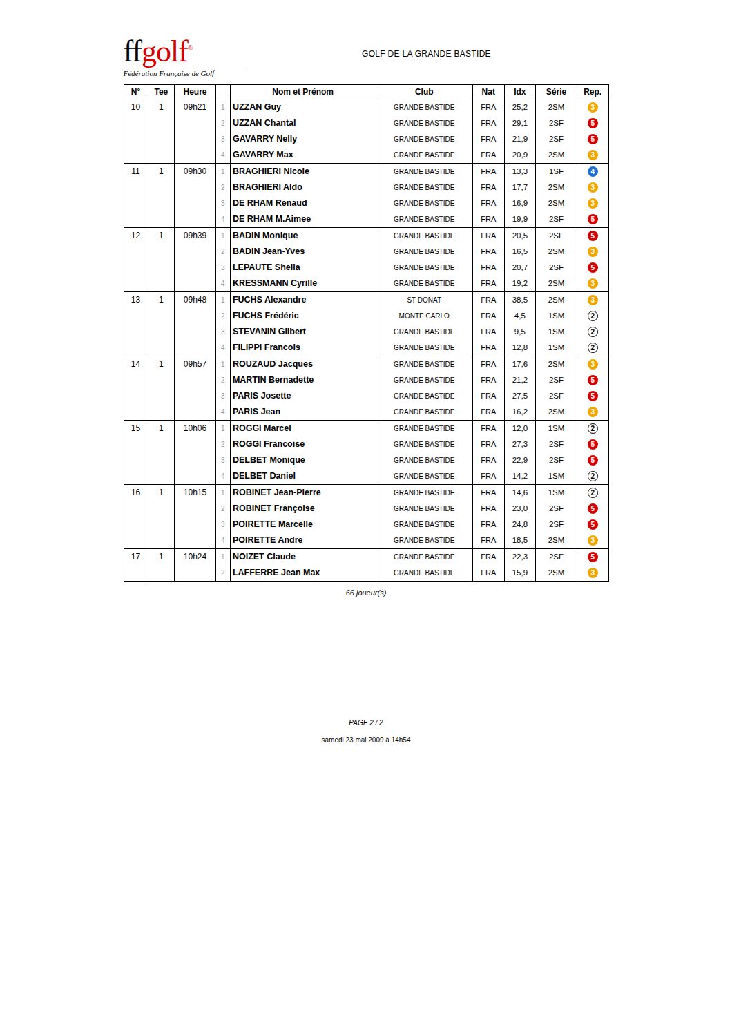ffgolf®
Fédération Française de Golf
GOLF DE LA GRANDE BASTIDE
| N° | Tee | Heure | | Nom et Prénom | Club | Nat | Idx | Série | Rep. |
| --- | --- | --- | --- | --- | --- | --- | --- | --- | --- |
| 10 | 1 | 09h21 | 1 | UZZAN Guy | GRANDE BASTIDE | FRA | 25,2 | 2SM | 3 |
| | | | 2 | UZZAN Chantal | GRANDE BASTIDE | FRA | 29,1 | 2SF | 5 |
| | | | 3 | GAVARRY Nelly | GRANDE BASTIDE | FRA | 21,9 | 2SF | 5 |
| | | | 4 | GAVARRY Max | GRANDE BASTIDE | FRA | 20,9 | 2SM | 3 |
| 11 | 1 | 09h30 | 1 | BRAGHIERI Nicole | GRANDE BASTIDE | FRA | 13,3 | 1SF | 4 |
| | | | 2 | BRAGHIERI Aldo | GRANDE BASTIDE | FRA | 17,7 | 2SM | 3 |
| | | | 3 | DE RHAM Renaud | GRANDE BASTIDE | FRA | 16,9 | 2SM | 3 |
| | | | 4 | DE RHAM M.Aimee | GRANDE BASTIDE | FRA | 19,9 | 2SF | 5 |
| 12 | 1 | 09h39 | 1 | BADIN Monique | GRANDE BASTIDE | FRA | 20,5 | 2SF | 5 |
| | | | 2 | BADIN Jean-Yves | GRANDE BASTIDE | FRA | 16,5 | 2SM | 3 |
| | | | 3 | LEPAUTE Sheila | GRANDE BASTIDE | FRA | 20,7 | 2SF | 5 |
| | | | 4 | KRESSMANN Cyrille | GRANDE BASTIDE | FRA | 19,2 | 2SM | 3 |
| 13 | 1 | 09h48 | 1 | FUCHS Alexandre | ST DONAT | FRA | 38,5 | 2SM | 3 |
| | | | 2 | FUCHS Frédéric | MONTE CARLO | FRA | 4,5 | 1SM | 2 |
| | | | 3 | STEVANIN Gilbert | GRANDE BASTIDE | FRA | 9,5 | 1SM | 2 |
| | | | 4 | FILIPPI Francois | GRANDE BASTIDE | FRA | 12,8 | 1SM | 2 |
| 14 | 1 | 09h57 | 1 | ROUZAUD Jacques | GRANDE BASTIDE | FRA | 17,6 | 2SM | 3 |
| | | | 2 | MARTIN Bernadette | GRANDE BASTIDE | FRA | 21,2 | 2SF | 5 |
| | | | 3 | PARIS Josette | GRANDE BASTIDE | FRA | 27,5 | 2SF | 5 |
| | | | 4 | PARIS Jean | GRANDE BASTIDE | FRA | 16,2 | 2SM | 3 |
| 15 | 1 | 10h06 | 1 | ROGGI Marcel | GRANDE BASTIDE | FRA | 12,0 | 1SM | 2 |
| | | | 2 | ROGGI Francoise | GRANDE BASTIDE | FRA | 27,3 | 2SF | 5 |
| | | | 3 | DELBET Monique | GRANDE BASTIDE | FRA | 22,9 | 2SF | 5 |
| | | | 4 | DELBET Daniel | GRANDE BASTIDE | FRA | 14,2 | 1SM | 2 |
| 16 | 1 | 10h15 | 1 | ROBINET Jean-Pierre | GRANDE BASTIDE | FRA | 14,6 | 1SM | 2 |
| | | | 2 | ROBINET Françoise | GRANDE BASTIDE | FRA | 23,0 | 2SF | 5 |
| | | | 3 | POIRETTE Marcelle | GRANDE BASTIDE | FRA | 24,8 | 2SF | 5 |
| | | | 4 | POIRETTE Andre | GRANDE BASTIDE | FRA | 18,5 | 2SM | 3 |
| 17 | 1 | 10h24 | 1 | NOIZET Claude | GRANDE BASTIDE | FRA | 22,3 | 2SF | 5 |
| | | | 2 | LAFFERRE Jean Max | GRANDE BASTIDE | FRA | 15,9 | 2SM | 3 |
66 joueur(s)
PAGE 2 / 2
samedi 23 mai 2009 à 14h54